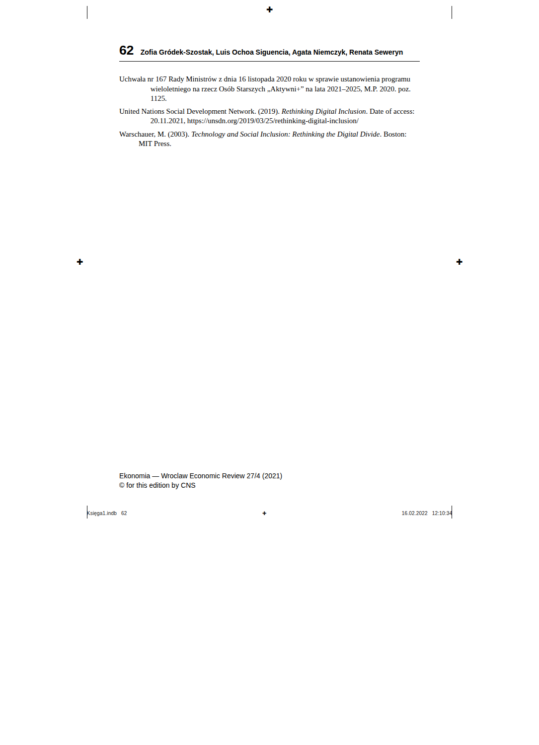✚
✚
✚
62
Zofia Gródek-Szostak, Luis Ochoa Siguencia, Agata Niemczyk, Renata Seweryn
Uchwała nr 167 Rady Ministrów z dnia 16 listopada 2020 roku w sprawie ustanowienia programu wieloletniego na rzecz Osób Starszych „Aktywni+” na lata 2021–2025, M.P. 2020. poz. 1125.
United Nations Social Development Network. (2019). Rethinking Digital Inclusion. Date of access: 20.11.2021, https://unsdn.org/2019/03/25/rethinking-digital-inclusion/
Warschauer, M. (2003). Technology and Social Inclusion: Rethinking the Digital Divide. Boston: MIT Press.
Ekonomia — Wroclaw Economic Review 27/4 (2021)
© for this edition by CNS
Księga1.indb 62
✚
16.02.2022 12:10:34